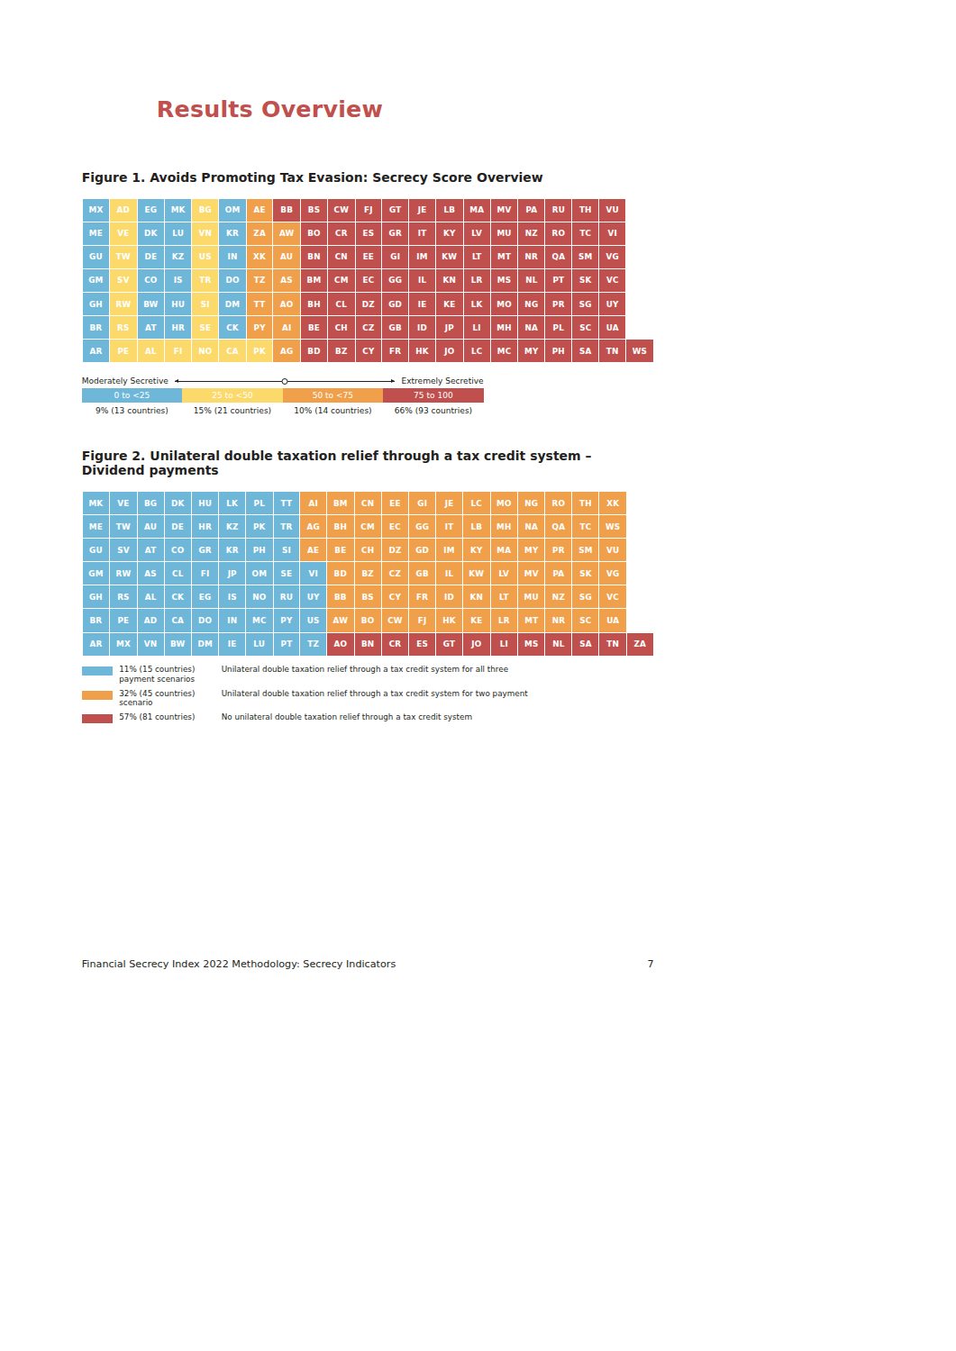Results Overview
Figure 1. Avoids Promoting Tax Evasion: Secrecy Score Overview
| MX | AD | EG | MK | BG | OM | AE | BB | BS | CW | FJ | GT | JE | LB | MA | MV | PA | RU | TH | VU |
| ME | VE | DK | LU | VN | KR | ZA | AW | BO | CR | ES | GR | IT | KY | LV | MU | NZ | RO | TC | VI |
| GU | TW | DE | KZ | US | IN | XK | AU | BN | CN | EE | GI | IM | KW | LT | MT | NR | QA | SM | VG |
| GM | SV | CO | IS | TR | DO | TZ | AS | BM | CM | EC | GG | IL | KN | LR | MS | NL | PT | SK | VC |
| GH | RW | BW | HU | SI | DM | TT | AO | BH | CL | DZ | GD | IE | KE | LK | MO | NG | PR | SG | UY |
| BR | RS | AT | HR | SE | CK | PY | AI | BE | CH | CZ | GB | ID | JP | LI | MH | NA | PL | SC | UA |
| AR | PE | AL | FI | NO | CA | PK | AG | BD | BZ | CY | FR | HK | JO | LC | MC | MY | PH | SA | TN | WS |
Moderately Secretive Extremely Secretive
| 0 to <25 | 25 to <50 | 50 to <75 | 75 to 100 |
| 9% (13 countries) | 15% (21 countries) | 10% (14 countries) | 66% (93 countries) |
Figure 2. Unilateral double taxation relief through a tax credit system – Dividend payments
| MK | VE | BG | DK | HU | LK | PL | TT | AI | BM | CN | EE | GI | JE | LC | MO | NG | RO | TH | XK |
| ME | TW | AU | DE | HR | KZ | PK | TR | AG | BH | CM | EC | GG | IT | LB | MH | NA | QA | TC | WS |
| GU | SV | AT | CO | GR | KR | PH | SI | AE | BE | CH | DZ | GD | IM | KY | MA | MY | PR | SM | VU |
| GM | RW | AS | CL | FI | JP | OM | SE | VI | BD | BZ | CZ | GB | IL | KW | LV | MV | PA | SK | VG |
| GH | RS | AL | CK | EG | IS | NO | RU | UY | BB | BS | CY | FR | ID | KN | LT | MU | NZ | SG | VC |
| BR | PE | AD | CA | DO | IN | MC | PY | US | AW | BO | CW | FJ | HK | KE | LR | MT | NR | SC | UA |
| AR | MX | VN | BW | DM | IE | LU | PT | TZ | AO | BN | CR | ES | GT | JO | LI | MS | NL | SA | TN | ZA |
11% (15 countries)
payment scenarios Unilateral double taxation relief through a tax credit system for all three
32% (45 countries)
scenario Unilateral double taxation relief through a tax credit system for two payment
57% (81 countries) No unilateral double taxation relief through a tax credit system
Financial Secrecy Index 2022 Methodology: Secrecy Indicators 7